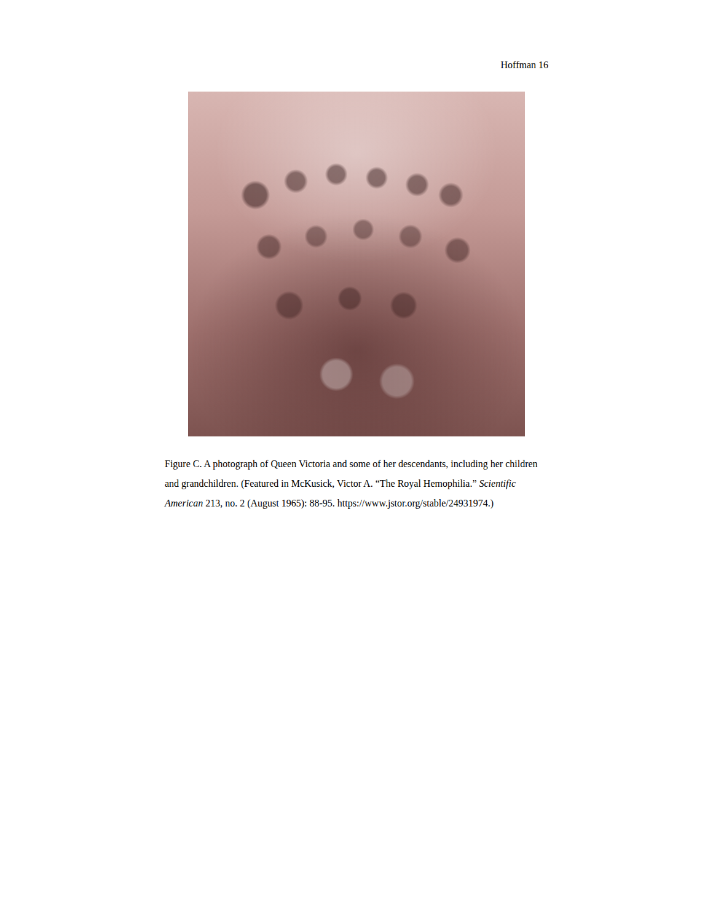Hoffman 16
Figure C. A photograph of Queen Victoria and some of her descendants, including her children and grandchildren. (Featured in McKusick, Victor A. “The Royal Hemophilia.” Scientific American 213, no. 2 (August 1965): 88-95. https://www.jstor.org/stable/24931974.)